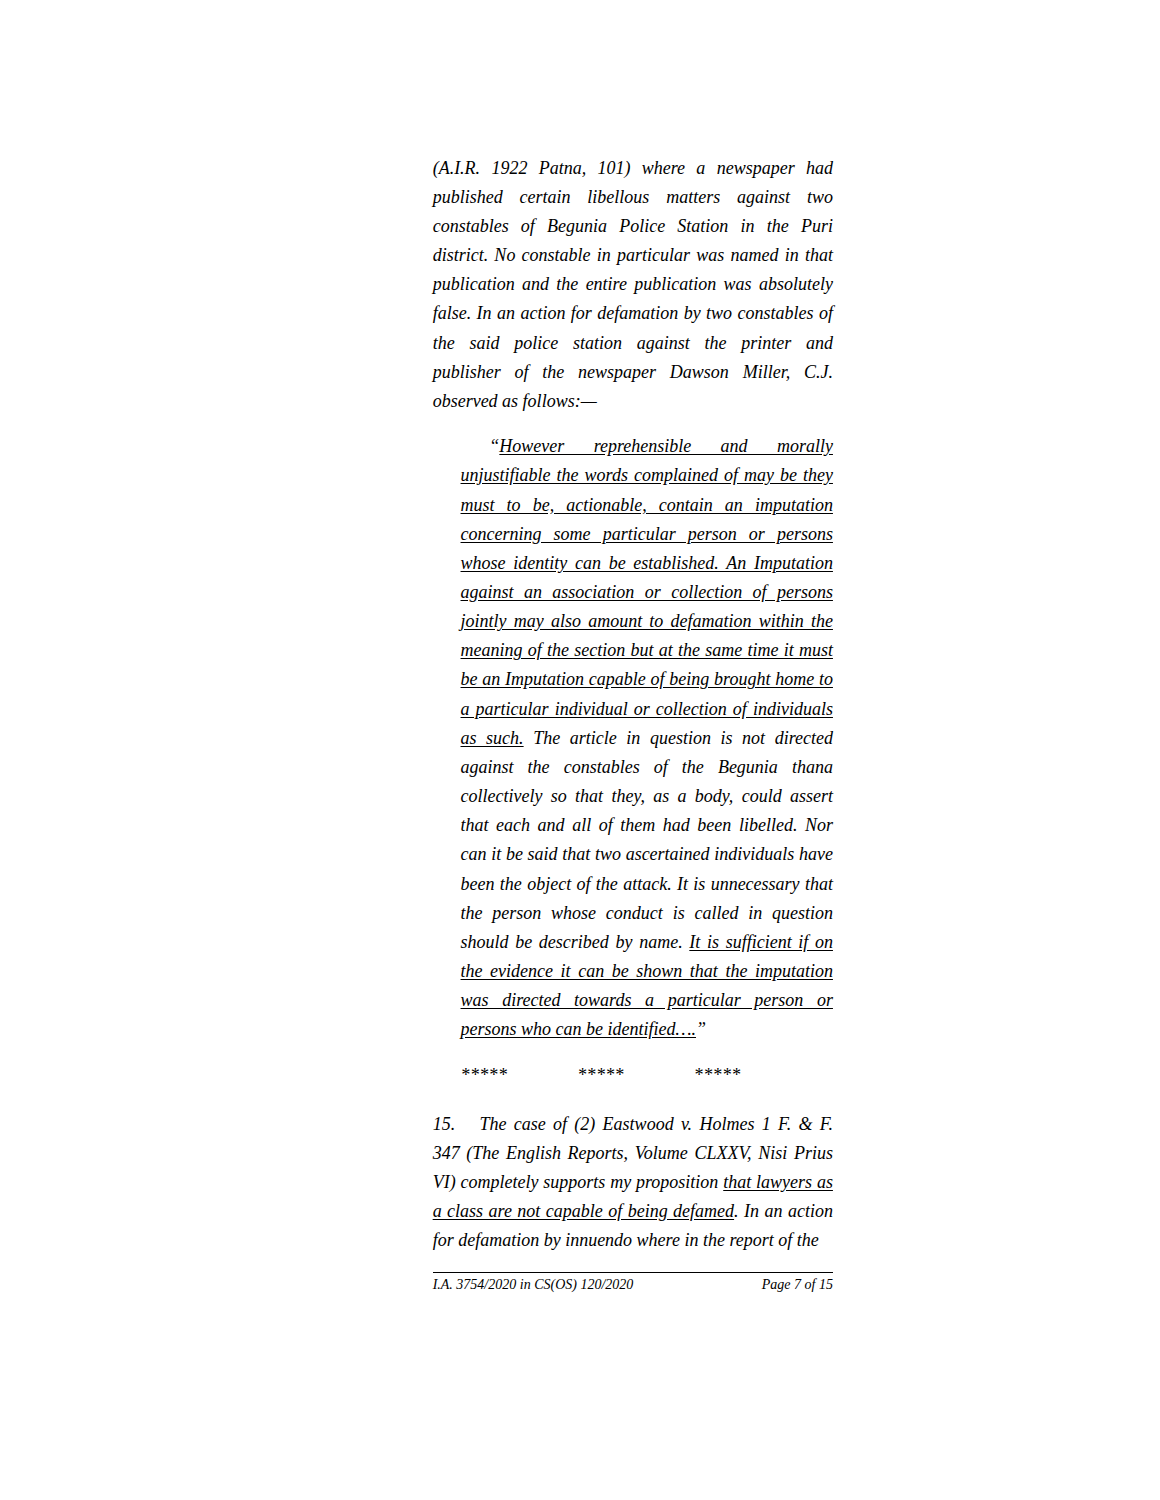(A.I.R. 1922 Patna, 101) where a newspaper had published certain libellous matters against two constables of Begunia Police Station in the Puri district. No constable in particular was named in that publication and the entire publication was absolutely false. In an action for defamation by two constables of the said police station against the printer and publisher of the newspaper Dawson Miller, C.J. observed as follows:—
“However reprehensible and morally unjustifiable the words complained of may be they must to be, actionable, contain an imputation concerning some particular person or persons whose identity can be established. An Imputation against an association or collection of persons jointly may also amount to defamation within the meaning of the section but at the same time it must be an Imputation capable of being brought home to a particular individual or collection of individuals as such. The article in question is not directed against the constables of the Begunia thana collectively so that they, as a body, could assert that each and all of them had been libelled. Nor can it be said that two ascertained individuals have been the object of the attack. It is unnecessary that the person whose conduct is called in question should be described by name. It is sufficient if on the evidence it can be shown that the imputation was directed towards a particular person or persons who can be identified….”
***** ***** *****
15. The case of (2) Eastwood v. Holmes 1 F. & F. 347 (The English Reports, Volume CLXXV, Nisi Prius VI) completely supports my proposition that lawyers as a class are not capable of being defamed. In an action for defamation by innuendo where in the report of the
I.A. 3754/2020 in CS(OS) 120/2020 Page 7 of 15